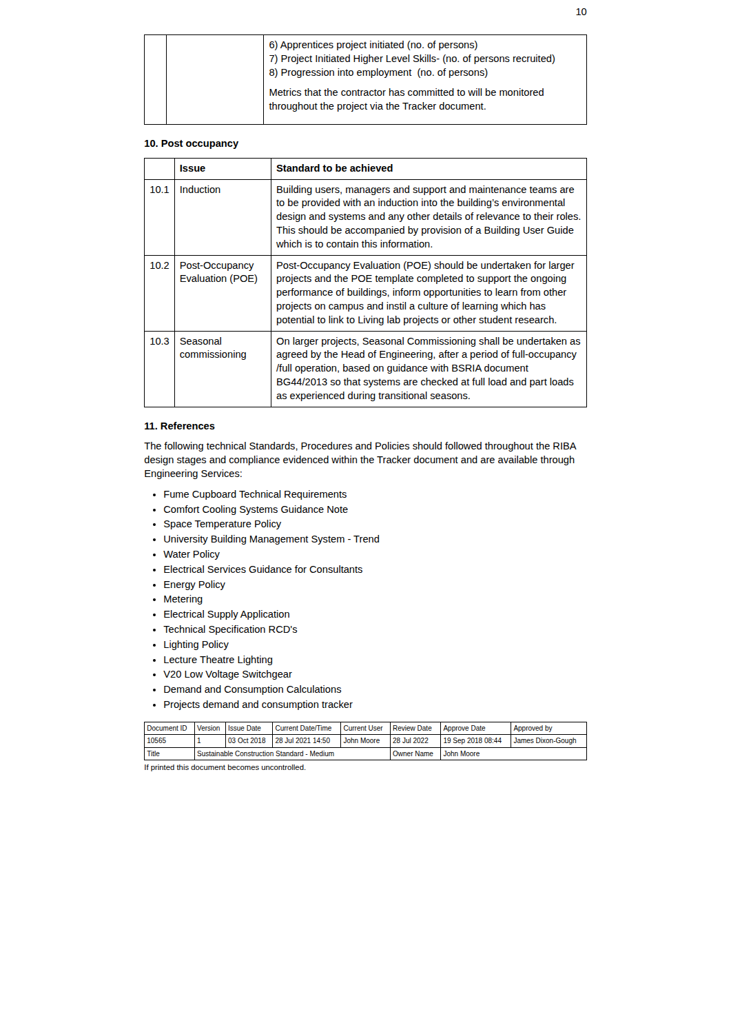10
| | | 6) Apprentices project initiated (no. of persons) 7) Project Initiated Higher Level Skills- (no. of persons recruited) 8) Progression into employment (no. of persons) Metrics that the contractor has committed to will be monitored throughout the project via the Tracker document. |
10. Post occupancy
| | Issue | Standard to be achieved |
| --- | --- | --- |
| 10.1 | Induction | Building users, managers and support and maintenance teams are to be provided with an induction into the building’s environmental design and systems and any other details of relevance to their roles. This should be accompanied by provision of a Building User Guide which is to contain this information. |
| 10.2 | Post-Occupancy Evaluation (POE) | Post-Occupancy Evaluation (POE) should be undertaken for larger projects and the POE template completed to support the ongoing performance of buildings, inform opportunities to learn from other projects on campus and instil a culture of learning which has potential to link to Living lab projects or other student research. |
| 10.3 | Seasonal commissioning | On larger projects, Seasonal Commissioning shall be undertaken as agreed by the Head of Engineering, after a period of full-occupancy /full operation, based on guidance with BSRIA document BG44/2013 so that systems are checked at full load and part loads as experienced during transitional seasons. |
11. References
The following technical Standards, Procedures and Policies should followed throughout the RIBA design stages and compliance evidenced within the Tracker document and are available through Engineering Services:
Fume Cupboard Technical Requirements
Comfort Cooling Systems Guidance Note
Space Temperature Policy
University Building Management System - Trend
Water Policy
Electrical Services Guidance for Consultants
Energy Policy
Metering
Electrical Supply Application
Technical Specification RCD's
Lighting Policy
Lecture Theatre Lighting
V20 Low Voltage Switchgear
Demand and Consumption Calculations
Projects demand and consumption tracker
| Document ID | Version | Issue Date | Current Date/Time | Current User | Review Date | Approve Date | Approved by |
| 10565 | 1 | 03 Oct 2018 | 28 Jul 2021 14:50 | John Moore | 28 Jul 2022 | 19 Sep 2018 08:44 | James Dixon-Gough |
| Title | Sustainable Construction Standard - Medium | Owner Name | John Moore |
If printed this document becomes uncontrolled.